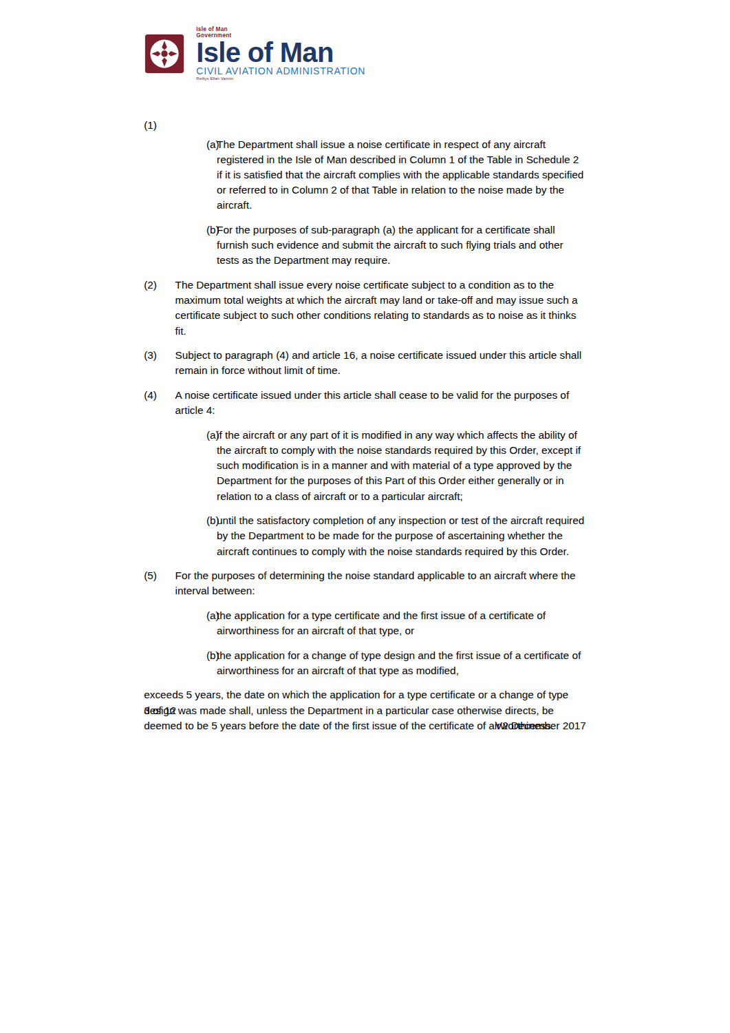Isle of Man
Government
Isle of Man
CIVIL AVIATION ADMINISTRATION
Reiltys Ellan Vannin
(1)
(a)
The Department shall issue a noise certificate in respect of any aircraft registered in the Isle of Man described in Column 1 of the Table in Schedule 2 if it is satisfied that the aircraft complies with the applicable standards specified or referred to in Column 2 of that Table in relation to the noise made by the aircraft.
(b)
For the purposes of sub-paragraph (a) the applicant for a certificate shall furnish such evidence and submit the aircraft to such flying trials and other tests as the Department may require.
(2)
The Department shall issue every noise certificate subject to a condition as to the maximum total weights at which the aircraft may land or take-off and may issue such a certificate subject to such other conditions relating to standards as to noise as it thinks fit.
(3)
Subject to paragraph (4) and article 16, a noise certificate issued under this article shall remain in force without limit of time.
(4)
A noise certificate issued under this article shall cease to be valid for the purposes of article 4:
(a)
if the aircraft or any part of it is modified in any way which affects the ability of the aircraft to comply with the noise standards required by this Order, except if such modification is in a manner and with material of a type approved by the Department for the purposes of this Part of this Order either generally or in relation to a class of aircraft or to a particular aircraft;
(b)
until the satisfactory completion of any inspection or test of the aircraft required by the Department to be made for the purpose of ascertaining whether the aircraft continues to comply with the noise standards required by this Order.
(5)
For the purposes of determining the noise standard applicable to an aircraft where the interval between:
(a)
the application for a type certificate and the first issue of a certificate of airworthiness for an aircraft of that type, or
(b)
the application for a change of type design and the first issue of a certificate of airworthiness for an aircraft of that type as modified,
exceeds 5 years, the date on which the application for a type certificate or a change of type design was made shall, unless the Department in a particular case otherwise directs, be deemed to be 5 years before the date of the first issue of the certificate of airworthiness.
3 of 12
V2 December 2017